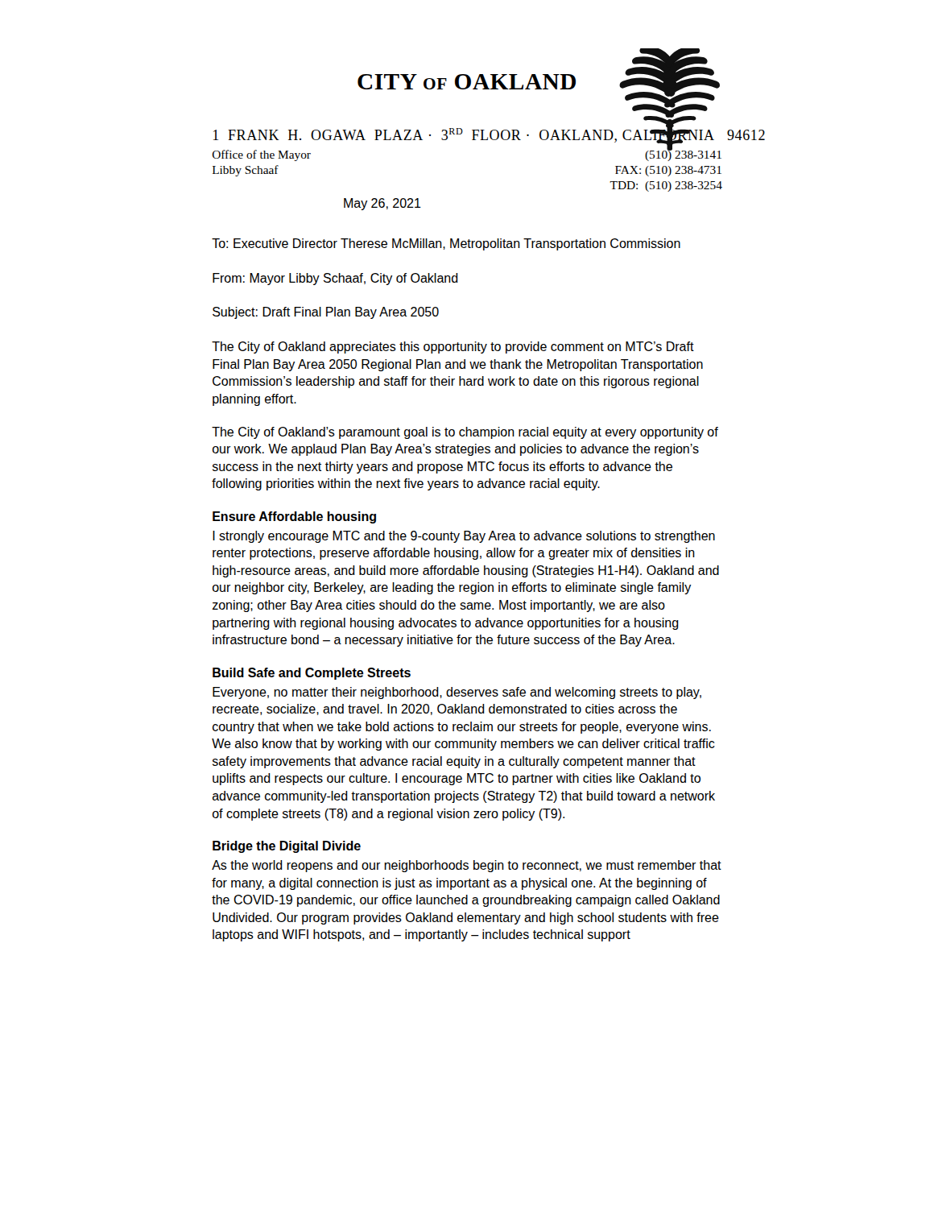CITY OF OAKLAND
1 FRANK H. OGAWA PLAZA · 3RD FLOOR · OAKLAND, CALIFORNIA 94612
| Office of the Mayor | (510) 238-3141 |
| Libby Schaaf | FAX: (510) 238-4731 |
| | TDD: (510) 238-3254 |
May 26, 2021
To: Executive Director Therese McMillan, Metropolitan Transportation Commission
From: Mayor Libby Schaaf, City of Oakland
Subject: Draft Final Plan Bay Area 2050
The City of Oakland appreciates this opportunity to provide comment on MTC’s Draft Final Plan Bay Area 2050 Regional Plan and we thank the Metropolitan Transportation Commission’s leadership and staff for their hard work to date on this rigorous regional planning effort.
The City of Oakland’s paramount goal is to champion racial equity at every opportunity of our work. We applaud Plan Bay Area’s strategies and policies to advance the region’s success in the next thirty years and propose MTC focus its efforts to advance the following priorities within the next five years to advance racial equity.
Ensure Affordable housing
I strongly encourage MTC and the 9-county Bay Area to advance solutions to strengthen renter protections, preserve affordable housing, allow for a greater mix of densities in high-resource areas, and build more affordable housing (Strategies H1-H4). Oakland and our neighbor city, Berkeley, are leading the region in efforts to eliminate single family zoning; other Bay Area cities should do the same. Most importantly, we are also partnering with regional housing advocates to advance opportunities for a housing infrastructure bond – a necessary initiative for the future success of the Bay Area.
Build Safe and Complete Streets
Everyone, no matter their neighborhood, deserves safe and welcoming streets to play, recreate, socialize, and travel. In 2020, Oakland demonstrated to cities across the country that when we take bold actions to reclaim our streets for people, everyone wins. We also know that by working with our community members we can deliver critical traffic safety improvements that advance racial equity in a culturally competent manner that uplifts and respects our culture. I encourage MTC to partner with cities like Oakland to advance community-led transportation projects (Strategy T2) that build toward a network of complete streets (T8) and a regional vision zero policy (T9).
Bridge the Digital Divide
As the world reopens and our neighborhoods begin to reconnect, we must remember that for many, a digital connection is just as important as a physical one. At the beginning of the COVID-19 pandemic, our office launched a groundbreaking campaign called Oakland Undivided. Our program provides Oakland elementary and high school students with free laptops and WIFI hotspots, and – importantly – includes technical support